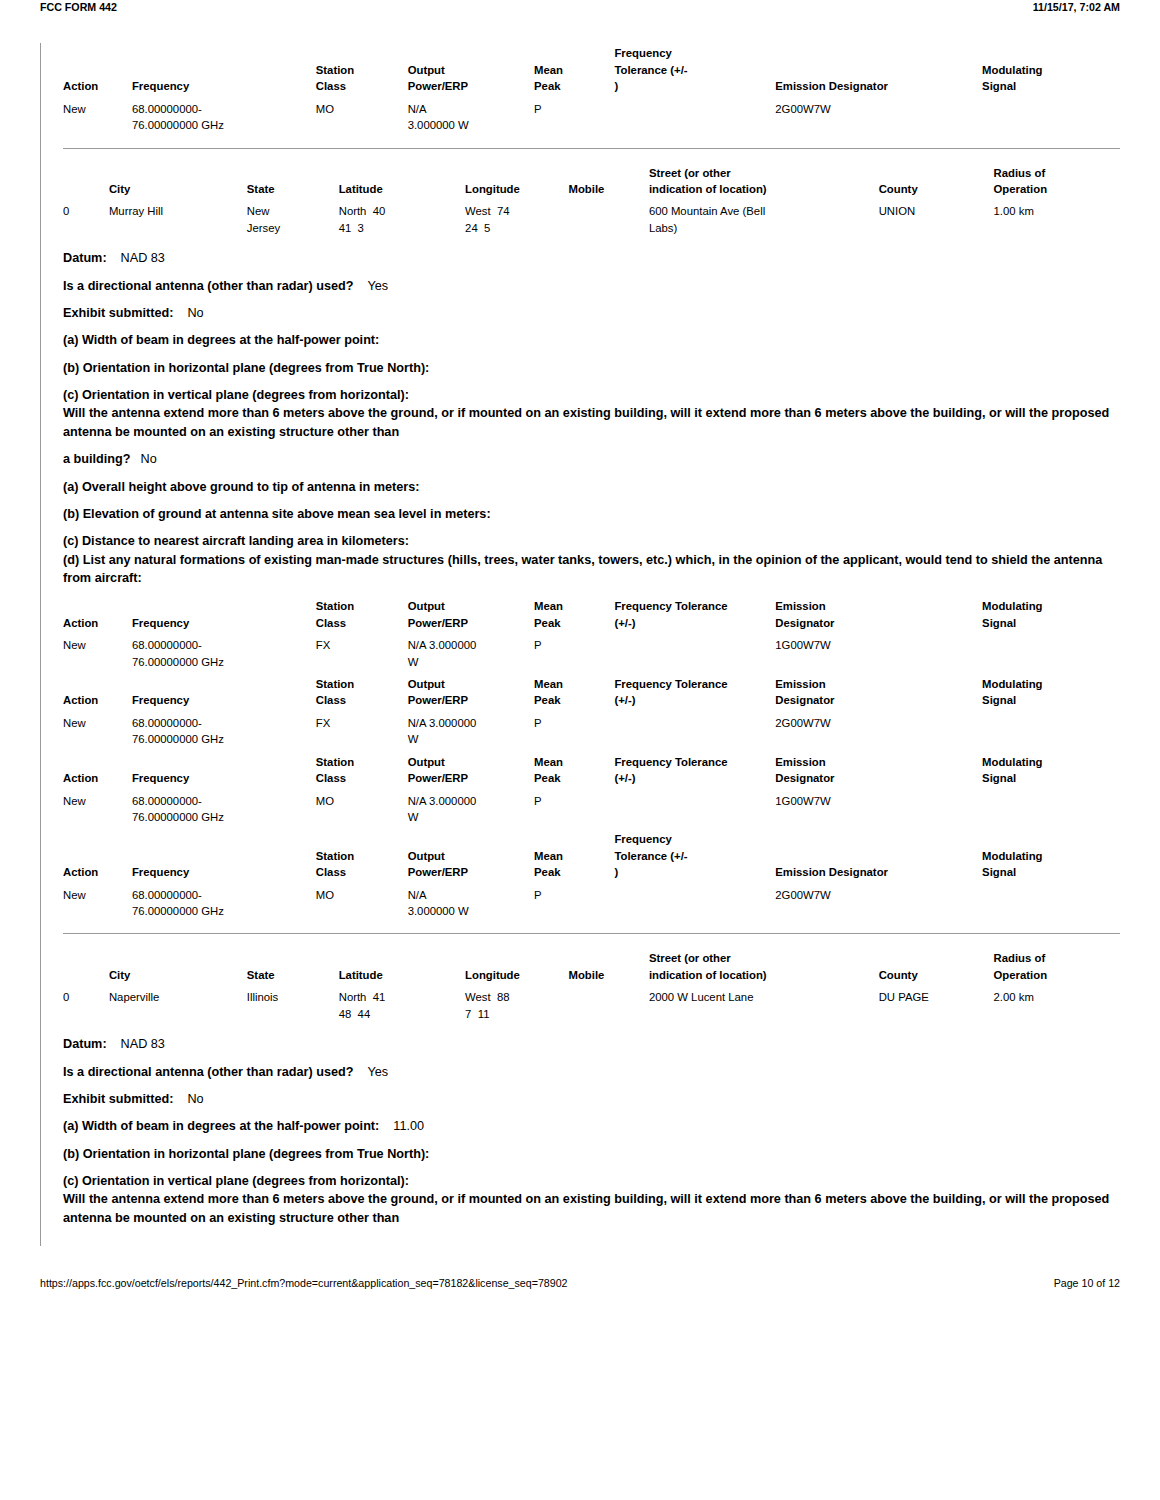FCC FORM 442
11/15/17, 7:02 AM
| Action | Frequency | Station Class | Output Power/ERP | Mean Peak | Frequency Tolerance (+/- ) | Emission Designator | Modulating Signal |
| --- | --- | --- | --- | --- | --- | --- | --- |
| New | 68.00000000- 76.00000000 GHz | MO | N/A 3.000000 W | P | | 2G00W7W | |
| | City | State | Latitude | Longitude | Mobile | Street (or other indication of location) | County | Radius of Operation |
| --- | --- | --- | --- | --- | --- | --- | --- | --- |
| 0 | Murray Hill | New Jersey | North 40 41 3 | West 74 24 5 | | 600 Mountain Ave (Bell Labs) | UNION | 1.00 km |
Datum: NAD 83
Is a directional antenna (other than radar) used?Yes
Exhibit submitted: No
(a) Width of beam in degrees at the half-power point:
(b) Orientation in horizontal plane (degrees from True North):
(c) Orientation in vertical plane (degrees from horizontal):
Will the antenna extend more than 6 meters above the ground, or if mounted on an existing building, will it extend more than 6 meters above the building, or will the proposed antenna be mounted on an existing structure other than
a building?No
(a) Overall height above ground to tip of antenna in meters:
(b) Elevation of ground at antenna site above mean sea level in meters:
(c) Distance to nearest aircraft landing area in kilometers:
(d) List any natural formations of existing man-made structures (hills, trees, water tanks, towers, etc.) which, in the opinion of the applicant, would tend to shield the antenna from aircraft:
| Action | Frequency | Station Class | Output Power/ERP | Mean Peak | Frequency Tolerance (+/-) | Emission Designator | Modulating Signal |
| --- | --- | --- | --- | --- | --- | --- | --- |
| New | 68.00000000- 76.00000000 GHz | FX | N/A 3.000000 W | P | | 1G00W7W | |
| Action | Frequency | Station Class | Output Power/ERP | Mean Peak | Frequency Tolerance (+/-) | Emission Designator | Modulating Signal |
| --- | --- | --- | --- | --- | --- | --- | --- |
| New | 68.00000000- 76.00000000 GHz | FX | N/A 3.000000 W | P | | 2G00W7W | |
| Action | Frequency | Station Class | Output Power/ERP | Mean Peak | Frequency Tolerance (+/-) | Emission Designator | Modulating Signal |
| --- | --- | --- | --- | --- | --- | --- | --- |
| New | 68.00000000- 76.00000000 GHz | MO | N/A 3.000000 W | P | | 1G00W7W | |
| Action | Frequency | Station Class | Output Power/ERP | Mean Peak | Frequency Tolerance (+/- ) | Emission Designator | Modulating Signal |
| --- | --- | --- | --- | --- | --- | --- | --- |
| New | 68.00000000- 76.00000000 GHz | MO | N/A 3.000000 W | P | | 2G00W7W | |
| | City | State | Latitude | Longitude | Mobile | Street (or other indication of location) | County | Radius of Operation |
| --- | --- | --- | --- | --- | --- | --- | --- | --- |
| 0 | Naperville | Illinois | North 41 48 44 | West 88 7 11 | | 2000 W Lucent Lane | DU PAGE | 2.00 km |
Datum: NAD 83
Is a directional antenna (other than radar) used?Yes
Exhibit submitted: No
(a) Width of beam in degrees at the half-power point: 11.00
(b) Orientation in horizontal plane (degrees from True North):
(c) Orientation in vertical plane (degrees from horizontal):
Will the antenna extend more than 6 meters above the ground, or if mounted on an existing building, will it extend more than 6 meters above the building, or will the proposed antenna be mounted on an existing structure other than
https://apps.fcc.gov/oetcf/els/reports/442_Print.cfm?mode=current&application_seq=78182&license_seq=78902
Page 10 of 12